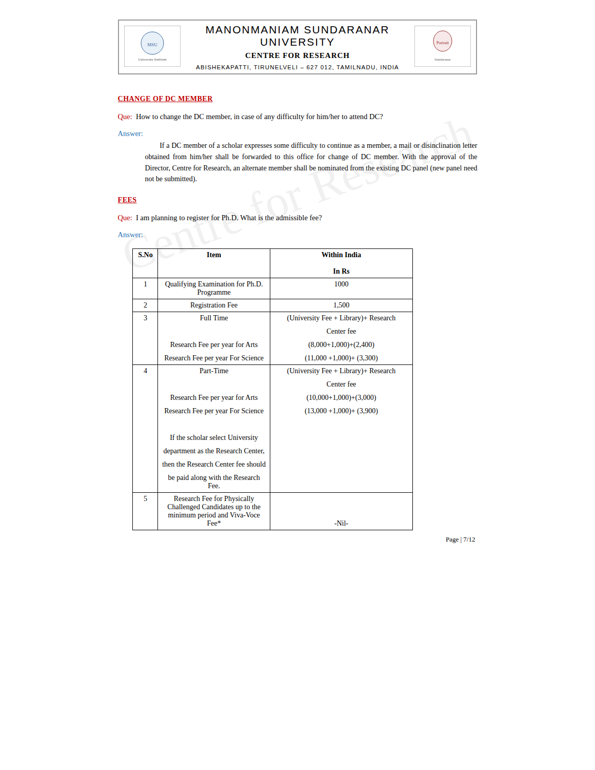Centre for Research
MANONMANIAM SUNDARANAR UNIVERSITY
CENTRE FOR RESEARCH
ABISHEKAPATTI, TIRUNELVELI – 627 012, TAMILNADU, INDIA
Change of DC Member
Que: How to change the DC member, in case of any difficulty for him/her to attend DC?
Answer:
If a DC member of a scholar expresses some difficulty to continue as a member, a mail or disinclination letter obtained from him/her shall be forwarded to this office for change of DC member. With the approval of the Director, Centre for Research, an alternate member shall be nominated from the existing DC panel (new panel need not be submitted).
Fees
Que: I am planning to register for Ph.D. What is the admissible fee?
Answer:
| S.No | Item | Within India In Rs |
| --- | --- | --- |
| 1 | Qualifying Examination for Ph.D. Programme | 1000 |
| 2 | Registration Fee | 1,500 |
| 3 | Full Time Research Fee per year for Arts Research Fee per year For Science | (University Fee + Library)+ Research Center fee (8,000+1,000)+(2,400) (11,000 +1,000)+ (3,300) |
| 4 | Part-Time Research Fee per year for Arts Research Fee per year For Science If the scholar select University department as the Research Center, then the Research Center fee should be paid along with the Research Fee. | (University Fee + Library)+ Research Center fee (10,000+1,000)+(3,000) (13,000 +1,000)+ (3,900) |
| 5 | Research Fee for Physically Challenged Candidates up to the minimum period and Viva-Voce Fee* | -Nil- |
Page | 7/12